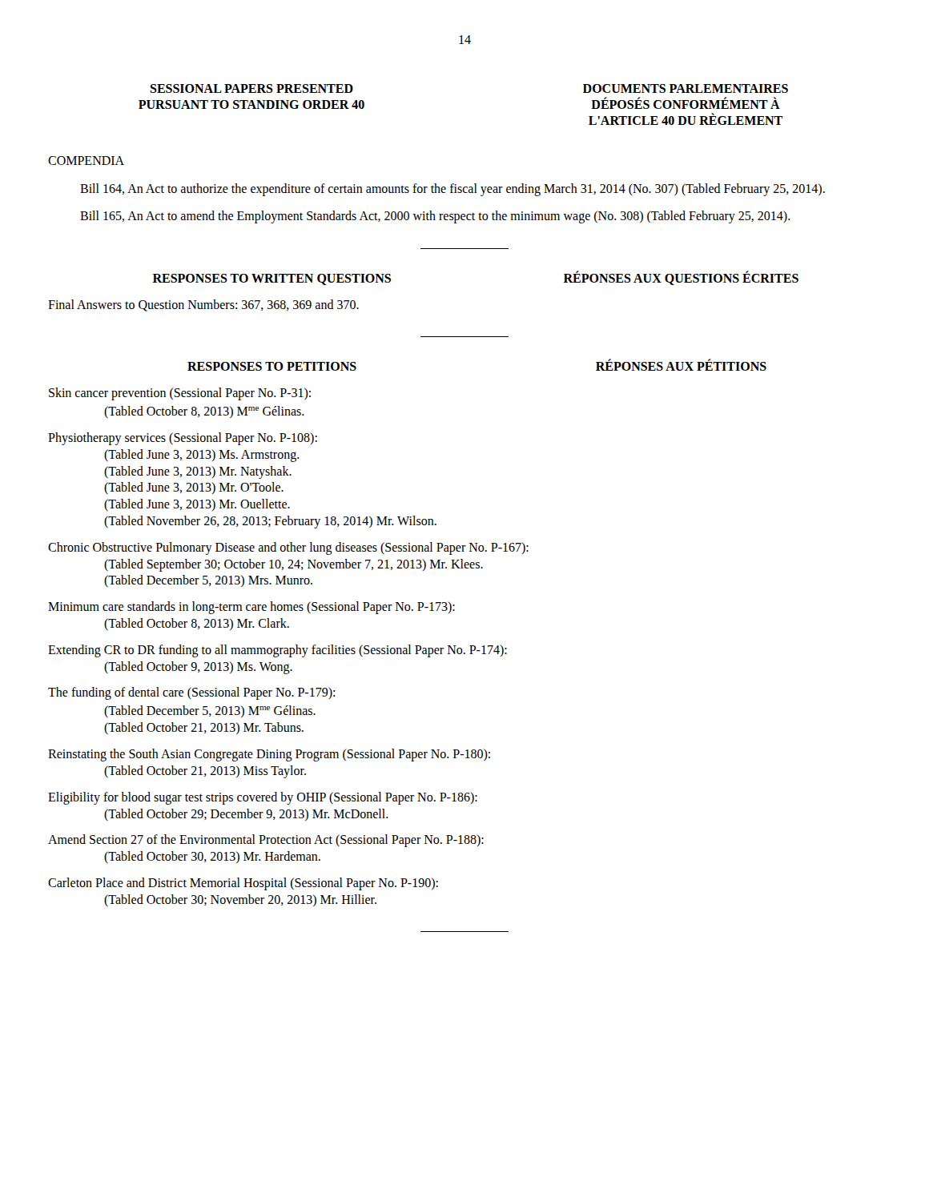14
Sessional Papers Presented
Pursuant to Standing Order 40
Documents Parlementaires
Déposés Conformément à
l'Article 40 du Règlement
COMPENDIA
Bill 164, An Act to authorize the expenditure of certain amounts for the fiscal year ending March 31, 2014 (No. 307) (Tabled February 25, 2014).
Bill 165, An Act to amend the Employment Standards Act, 2000 with respect to the minimum wage (No. 308) (Tabled February 25, 2014).
Responses to Written Questions
Réponses aux Questions Écrites
Final Answers to Question Numbers: 367, 368, 369 and 370.
Responses to Petitions
Réponses aux Pétitions
Skin cancer prevention (Sessional Paper No. P-31): (Tabled October 8, 2013) Mme Gélinas.
Physiotherapy services (Sessional Paper No. P-108): (Tabled June 3, 2013) Ms. Armstrong. (Tabled June 3, 2013) Mr. Natyshak. (Tabled June 3, 2013) Mr. O'Toole. (Tabled June 3, 2013) Mr. Ouellette. (Tabled November 26, 28, 2013; February 18, 2014) Mr. Wilson.
Chronic Obstructive Pulmonary Disease and other lung diseases (Sessional Paper No. P-167): (Tabled September 30; October 10, 24; November 7, 21, 2013) Mr. Klees. (Tabled December 5, 2013) Mrs. Munro.
Minimum care standards in long-term care homes (Sessional Paper No. P-173): (Tabled October 8, 2013) Mr. Clark.
Extending CR to DR funding to all mammography facilities (Sessional Paper No. P-174): (Tabled October 9, 2013) Ms. Wong.
The funding of dental care (Sessional Paper No. P-179): (Tabled December 5, 2013) Mme Gélinas. (Tabled October 21, 2013) Mr. Tabuns.
Reinstating the South Asian Congregate Dining Program (Sessional Paper No. P-180): (Tabled October 21, 2013) Miss Taylor.
Eligibility for blood sugar test strips covered by OHIP (Sessional Paper No. P-186): (Tabled October 29; December 9, 2013) Mr. McDonell.
Amend Section 27 of the Environmental Protection Act (Sessional Paper No. P-188): (Tabled October 30, 2013) Mr. Hardeman.
Carleton Place and District Memorial Hospital (Sessional Paper No. P-190): (Tabled October 30; November 20, 2013) Mr. Hillier.